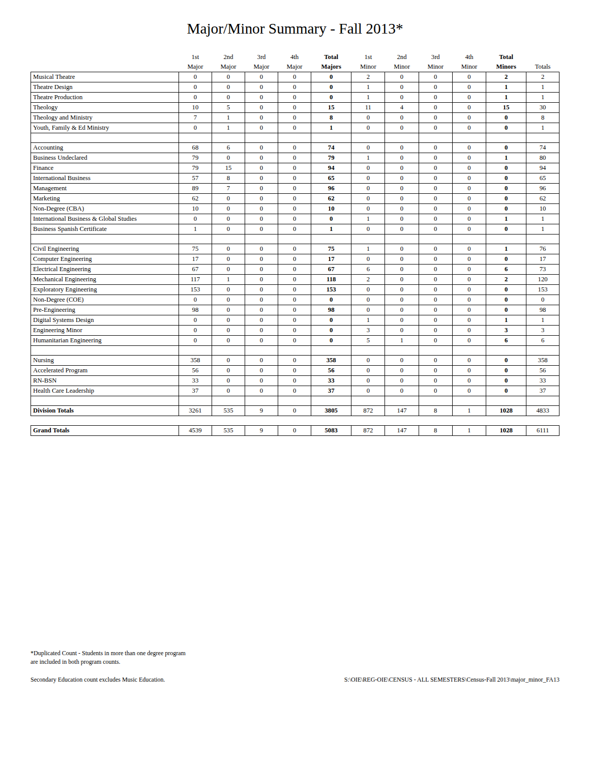Major/Minor Summary - Fall 2013*
| | 1st | 2nd | 3rd | 4th | Total | 1st | 2nd | 3rd | 4th | Total | |
| --- | --- | --- | --- | --- | --- | --- | --- | --- | --- | --- | --- |
| | Major | Major | Major | Major | Majors | Minor | Minor | Minor | Minor | Minors | Totals |
| Musical Theatre | 0 | 0 | 0 | 0 | 0 | 2 | 0 | 0 | 0 | 2 | 2 |
| Theatre Design | 0 | 0 | 0 | 0 | 0 | 1 | 0 | 0 | 0 | 1 | 1 |
| Theatre Production | 0 | 0 | 0 | 0 | 0 | 1 | 0 | 0 | 0 | 1 | 1 |
| Theology | 10 | 5 | 0 | 0 | 15 | 11 | 4 | 0 | 0 | 15 | 30 |
| Theology and Ministry | 7 | 1 | 0 | 0 | 8 | 0 | 0 | 0 | 0 | 0 | 8 |
| Youth, Family & Ed Ministry | 0 | 1 | 0 | 0 | 1 | 0 | 0 | 0 | 0 | 0 | 1 |
| Accounting | 68 | 6 | 0 | 0 | 74 | 0 | 0 | 0 | 0 | 0 | 74 |
| Business Undeclared | 79 | 0 | 0 | 0 | 79 | 1 | 0 | 0 | 0 | 1 | 80 |
| Finance | 79 | 15 | 0 | 0 | 94 | 0 | 0 | 0 | 0 | 0 | 94 |
| International Business | 57 | 8 | 0 | 0 | 65 | 0 | 0 | 0 | 0 | 0 | 65 |
| Management | 89 | 7 | 0 | 0 | 96 | 0 | 0 | 0 | 0 | 0 | 96 |
| Marketing | 62 | 0 | 0 | 0 | 62 | 0 | 0 | 0 | 0 | 0 | 62 |
| Non-Degree (CBA) | 10 | 0 | 0 | 0 | 10 | 0 | 0 | 0 | 0 | 0 | 10 |
| International Business & Global Studies | 0 | 0 | 0 | 0 | 0 | 1 | 0 | 0 | 0 | 1 | 1 |
| Business Spanish Certificate | 1 | 0 | 0 | 0 | 1 | 0 | 0 | 0 | 0 | 0 | 1 |
| Civil Engineering | 75 | 0 | 0 | 0 | 75 | 1 | 0 | 0 | 0 | 1 | 76 |
| Computer Engineering | 17 | 0 | 0 | 0 | 17 | 0 | 0 | 0 | 0 | 0 | 17 |
| Electrical Engineering | 67 | 0 | 0 | 0 | 67 | 6 | 0 | 0 | 0 | 6 | 73 |
| Mechanical Engineering | 117 | 1 | 0 | 0 | 118 | 2 | 0 | 0 | 0 | 2 | 120 |
| Exploratory Engineering | 153 | 0 | 0 | 0 | 153 | 0 | 0 | 0 | 0 | 0 | 153 |
| Non-Degree (COE) | 0 | 0 | 0 | 0 | 0 | 0 | 0 | 0 | 0 | 0 | 0 |
| Pre-Engineering | 98 | 0 | 0 | 0 | 98 | 0 | 0 | 0 | 0 | 0 | 98 |
| Digital Systems Design | 0 | 0 | 0 | 0 | 0 | 1 | 0 | 0 | 0 | 1 | 1 |
| Engineering Minor | 0 | 0 | 0 | 0 | 0 | 3 | 0 | 0 | 0 | 3 | 3 |
| Humanitarian Engineering | 0 | 0 | 0 | 0 | 0 | 5 | 1 | 0 | 0 | 6 | 6 |
| Nursing | 358 | 0 | 0 | 0 | 358 | 0 | 0 | 0 | 0 | 0 | 358 |
| Accelerated Program | 56 | 0 | 0 | 0 | 56 | 0 | 0 | 0 | 0 | 0 | 56 |
| RN-BSN | 33 | 0 | 0 | 0 | 33 | 0 | 0 | 0 | 0 | 0 | 33 |
| Health Care Leadership | 37 | 0 | 0 | 0 | 37 | 0 | 0 | 0 | 0 | 0 | 37 |
| Division Totals | 3261 | 535 | 9 | 0 | 3805 | 872 | 147 | 8 | 1 | 1028 | 4833 |
| Grand Totals | 4539 | 535 | 9 | 0 | 5083 | 872 | 147 | 8 | 1 | 1028 | 6111 |
*Duplicated Count - Students in more than one degree program
are included in both program counts.
Secondary Education count excludes Music Education. S:\OIE\REG-OIE\CENSUS - ALL SEMESTERS\Census-Fall 2013\major_minor_FA13